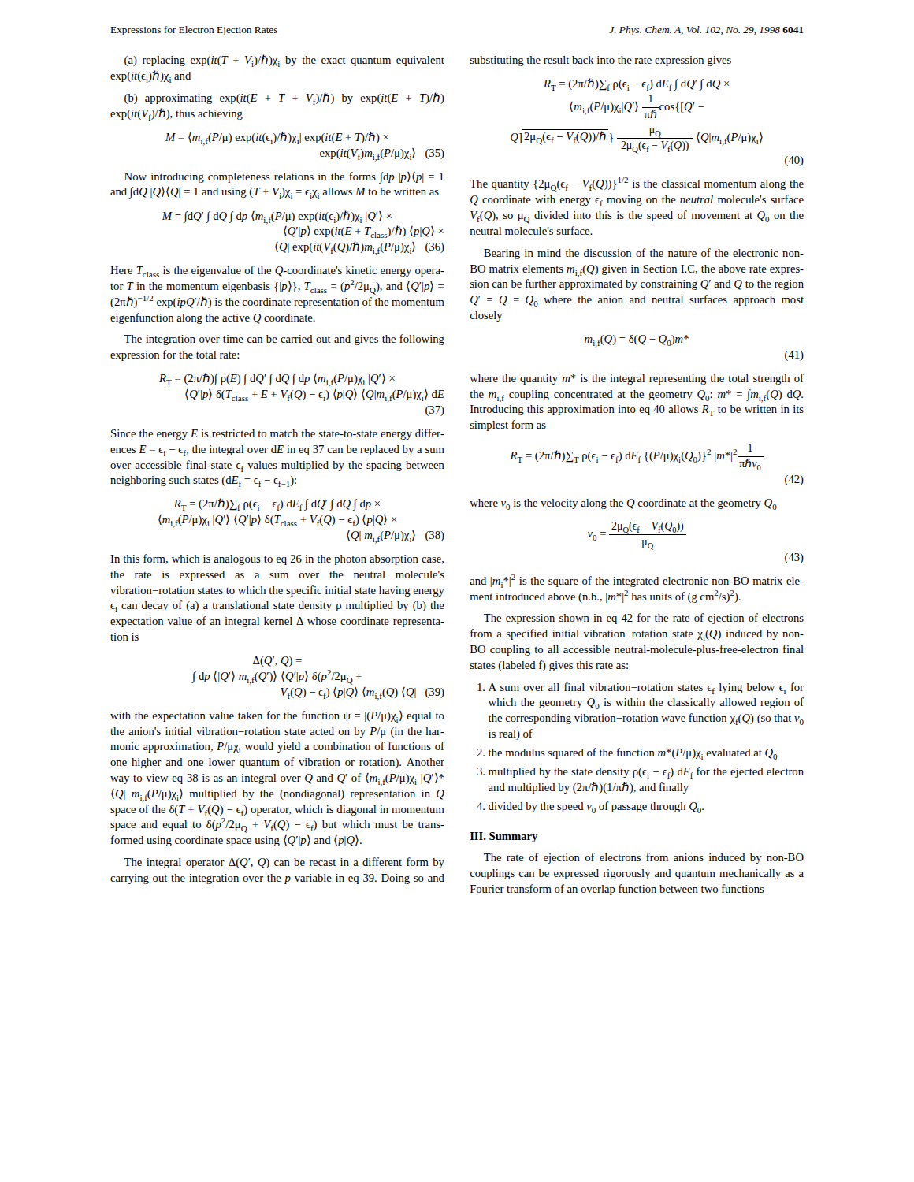Expressions for Electron Ejection Rates
J. Phys. Chem. A, Vol. 102, No. 29, 1998 6041
(a) replacing exp(it(T + Vi)/ℏ)χi by the exact quantum equivalent exp(it(ϵi)ℏ)χi and
(b) approximating exp(it(E + T + Vf)/ℏ) by exp(it(E + T)/ℏ) exp(it(Vf)/ℏ), thus achieving
M = ⟨mi,f(P/μ) exp(it(ϵi)/ℏ)χi| exp(it(E + T)/ℏ) × exp(it(Vf)mi,f(P/μ)χi⟩ (35)
Now introducing completeness relations in the forms ∫dp |p⟩⟨p| = 1 and ∫dQ |Q⟩⟨Q| = 1 and using (T + Vi)χi = ϵiχi allows M to be written as
M = ∫dQ′ ∫ dQ ∫ dp ⟨mi,f(P/μ) exp(it(ϵi)/ℏ)χi |Q′⟩ × ⟨Q′|p⟩ exp(it(E + Tclass)/ℏ) ⟨p|Q⟩ × ⟨Q| exp(it(Vf(Q)/ℏ)mi,f(P/μ)χi⟩ (36)
Here Tclass is the eigenvalue of the Q-coordinate's kinetic energy operator T in the momentum eigenbasis {|p⟩}, Tclass = (p2/2μQ), and ⟨Q′|p⟩ = (2πℏ)−1/2 exp(ipQ′/ℏ) is the coordinate representation of the momentum eigenfunction along the active Q coordinate.
The integration over time can be carried out and gives the following expression for the total rate:
RT = (2π/ℏ)∫ ρ(E) ∫ dQ′ ∫ dQ ∫ dp ⟨mi,f(P/μ)χi |Q′⟩ × ⟨Q′|p⟩ δ(Tclass + E + Vf(Q) − ϵi) ⟨p|Q⟩ ⟨Q|mi,f(P/μ)χi⟩ dE (37)
Since the energy E is restricted to match the state-to-state energy differences E = ϵi − ϵf, the integral over dE in eq 37 can be replaced by a sum over accessible final-state ϵf values multiplied by the spacing between neighboring such states (dEf = ϵf − ϵf−1):
RT = (2π/ℏ)∑f ρ(ϵi − ϵf) dEf ∫ dQ′ ∫ dQ ∫ dp × ⟨mi,f(P/μ)χi |Q′⟩ ⟨Q′|p⟩ δ(Tclass + Vf(Q) − ϵf) ⟨p|Q⟩ × ⟨Q| mi,f(P/μ)χi⟩ (38)
In this form, which is analogous to eq 26 in the photon absorption case, the rate is expressed as a sum over the neutral molecule's vibration−rotation states to which the specific initial state having energy ϵi can decay of (a) a translational state density ρ multiplied by (b) the expectation value of an integral kernel Δ whose coordinate representation is
Δ(Q′, Q) = ∫ dp ⟨|Q′⟩ mi,f(Q′)⟩ ⟨Q′|p⟩ δ(p2/2μQ + Vf(Q) − ϵf) ⟨p|Q⟩ ⟨mi,f(Q) ⟨Q| (39)
with the expectation value taken for the function ψ = |(P/μ)χi⟩ equal to the anion's initial vibration−rotation state acted on by P/μ (in the harmonic approximation, P/μχi would yield a combination of functions of one higher and one lower quantum of vibration or rotation). Another way to view eq 38 is as an integral over Q and Q′ of ⟨mi,f(P/μ)χi |Q′⟩* ⟨Q| mi,f(P/μ)χi⟩ multiplied by the (nondiagonal) representation in Q space of the δ(T + Vf(Q) − ϵf) operator, which is diagonal in momentum space and equal to δ(p2/2μQ + Vf(Q) − ϵf) but which must be transformed using coordinate space using ⟨Q′|p⟩ and ⟨p|Q⟩.
The integral operator Δ(Q′, Q) can be recast in a different form by carrying out the integration over the p variable in eq 39. Doing so and substituting the result back into the rate expression gives
RT = (2π/ℏ)∑f ρ(ϵi − ϵf) dEf ∫ dQ′ ∫ dQ × ⟨mi,f(P/μ)χi|Q′⟩ 1 πℏcos{[Q′ − Q]2μQ(ϵf − Vf(Q))/ℏ} μQ 2μQ(ϵf − Vf(Q)) ⟨Q|mi,f(P/μ)χi⟩ (40)
The quantity {2μQ(ϵf − Vf(Q))}1/2 is the classical momentum along the Q coordinate with energy ϵf moving on the neutral molecule's surface Vf(Q), so μQ divided into this is the speed of movement at Q0 on the neutral molecule's surface.
Bearing in mind the discussion of the nature of the electronic non-BO matrix elements mi,f(Q) given in Section I.C, the above rate expression can be further approximated by constraining Q′ and Q to the region Q′ = Q = Q0 where the anion and neutral surfaces approach most closely
mi,f(Q) = δ(Q − Q0)m* (41)
where the quantity m* is the integral representing the total strength of the mi,f coupling concentrated at the geometry Q0: m* = ∫mi,f(Q) dQ. Introducing this approximation into eq 40 allows RT to be written in its simplest form as
RT = (2π/ℏ)∑T ρ(ϵi − ϵf) dEf {(P/μ)χi(Q0)}2 |m*|21 πℏv0 (42)
where v0 is the velocity along the Q coordinate at the geometry Q0
v0 = 2μQ(ϵf − Vf(Q0)) μQ (43)
and |mi*|2 is the square of the integrated electronic non-BO matrix element introduced above (n.b., |m*|2 has units of (g cm2/s)2).
The expression shown in eq 42 for the rate of ejection of electrons from a specified initial vibration−rotation state χi(Q) induced by non-BO coupling to all accessible neutral-molecule-plus-free-electron final states (labeled f) gives this rate as:
A sum over all final vibration−rotation states ϵf lying below ϵi for which the geometry Q0 is within the classically allowed region of the corresponding vibration−rotation wave function χf(Q) (so that v0 is real) of
the modulus squared of the function m*(P/μ)χi evaluated at Q0
multiplied by the state density ρ(ϵi − ϵf) dEf for the ejected electron and multiplied by (2π/ℏ)(1/πℏ), and finally
divided by the speed v0 of passage through Q0.
III. Summary
The rate of ejection of electrons from anions induced by non-BO couplings can be expressed rigorously and quantum mechanically as a Fourier transform of an overlap function between two functions